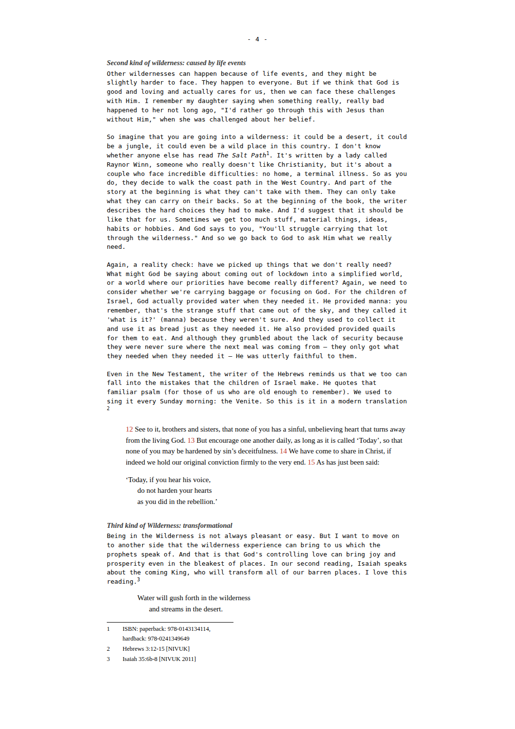- 4 -
Second kind of wilderness: caused by life events
Other wildernesses can happen because of life events, and they might be slightly harder to face. They happen to everyone. But if we think that God is good and loving and actually cares for us, then we can face these challenges with Him. I remember my daughter saying when something really, really bad happened to her not long ago, "I'd rather go through this with Jesus than without Him," when she was challenged about her belief.
So imagine that you are going into a wilderness: it could be a desert, it could be a jungle, it could even be a wild place in this country. I don't know whether anyone else has read The Salt Path1. It's written by a lady called Raynor Winn, someone who really doesn't like Christianity, but it's about a couple who face incredible difficulties: no home, a terminal illness. So as you do, they decide to walk the coast path in the West Country. And part of the story at the beginning is what they can't take with them. They can only take what they can carry on their backs. So at the beginning of the book, the writer describes the hard choices they had to make. And I'd suggest that it should be like that for us. Sometimes we get too much stuff, material things, ideas, habits or hobbies. And God says to you, "You'll struggle carrying that lot through the wilderness." And so we go back to God to ask Him what we really need.
Again, a reality check: have we picked up things that we don't really need? What might God be saying about coming out of lockdown into a simplified world, or a world where our priorities have become really different? Again, we need to consider whether we're carrying baggage or focusing on God. For the children of Israel, God actually provided water when they needed it. He provided manna: you remember, that's the strange stuff that came out of the sky, and they called it 'what is it?' (manna) because they weren't sure. And they used to collect it and use it as bread just as they needed it. He also provided provided quails for them to eat. And although they grumbled about the lack of security because they were never sure where the next meal was coming from – they only got what they needed when they needed it – He was utterly faithful to them.
Even in the New Testament, the writer of the Hebrews reminds us that we too can fall into the mistakes that the children of Israel make. He quotes that familiar psalm (for those of us who are old enough to remember). We used to sing it every Sunday morning: the Venite. So this is it in a modern translation 2
12 See to it, brothers and sisters, that none of you has a sinful, unbelieving heart that turns away from the living God. 13 But encourage one another daily, as long as it is called ‘Today’, so that none of you may be hardened by sin’s deceitfulness. 14 We have come to share in Christ, if indeed we hold our original conviction firmly to the very end. 15 As has just been said:
‘Today, if you hear his voice, do not harden your hearts as you did in the rebellion.’
Third kind of Wilderness: transformational
Being in the Wilderness is not always pleasant or easy. But I want to move on to another side that the wilderness experience can bring to us which the prophets speak of. And that is that God's controlling love can bring joy and prosperity even in the bleakest of places. In our second reading, Isaiah speaks about the coming King, who will transform all of our barren places. I love this reading.3
Water will gush forth in the wilderness and streams in the desert.
1 ISBN: paperback: 978-0143134114, hardback: 978-0241349649
2 Hebrews 3:12-15 [NIVUK]
3 Isaiah 35:6b-8 [NIVUK 2011]